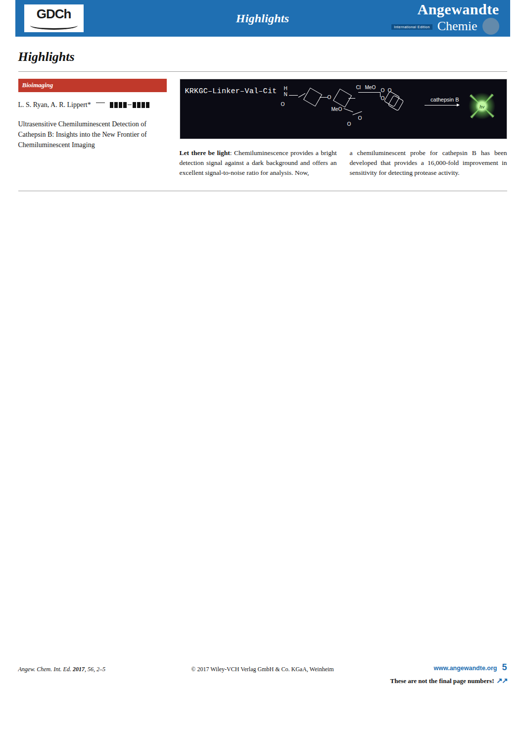GDCh
Highlights
Angewandte
International Edition Chemie
Highlights
Bioimaging
L. S. Ryan, A. R. Lippert*
Ultrasensitive Chemiluminescent Detection of Cathepsin B: Insights into the New Frontier of Chemiluminescent Imaging
KRKGC–Linker–Val–Cit
H N O O MeO Cl MeO O O O O O
cathepsin B
hν
Let there be light: Chemiluminescence provides a bright detection signal against a dark background and offers an excellent signal-to-noise ratio for analysis. Now,
a chemiluminescent probe for cathepsin B has been developed that provides a 16,000-fold improvement in sensitivity for detecting protease activity.
Angew. Chem. Int. Ed. 2017, 56, 2–5
© 2017 Wiley-VCH Verlag GmbH & Co. KGaA, Weinheim
www.angewandte.org 5
These are not the final page numbers!↗↗